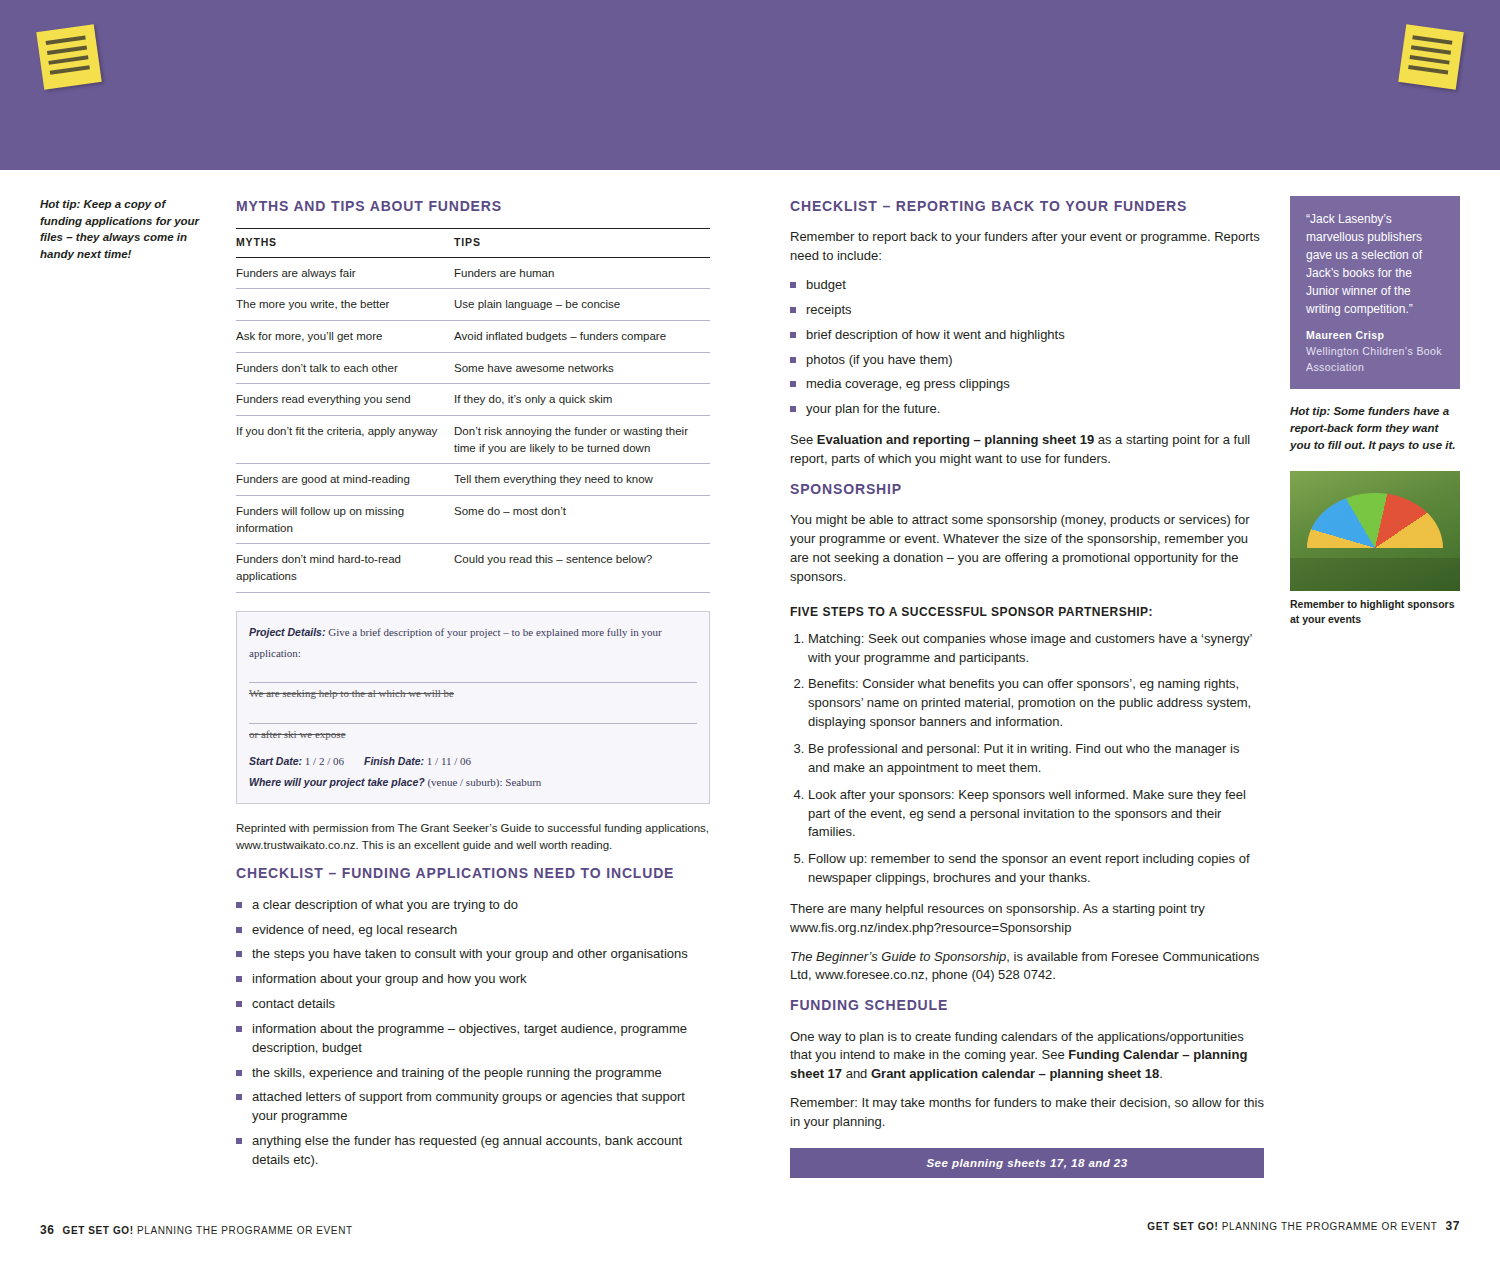Hot tip: Keep a copy of funding applications for your files – they always come in handy next time!
Myths and tips about funders
| Myths | Tips |
| --- | --- |
| Funders are always fair | Funders are human |
| The more you write, the better | Use plain language – be concise |
| Ask for more, you’ll get more | Avoid inflated budgets – funders compare |
| Funders don’t talk to each other | Some have awesome networks |
| Funders read everything you send | If they do, it’s only a quick skim |
| If you don’t fit the criteria, apply anyway | Don’t risk annoying the funder or wasting their time if you are likely to be turned down |
| Funders are good at mind-reading | Tell them everything they need to know |
| Funders will follow up on missing information | Some do – most don’t |
| Funders don’t mind hard-to-read applications | Could you read this – sentence below? |
Project Details: Give a brief description of your project – to be explained more fully in your application: We are seeking help to the al which we will be or after ski we expose
Start Date: 1 / 2 / 06
Finish Date: 1 / 11 / 06
Where will your project take place? (venue / suburb): Seaburn
Reprinted with permission from The Grant Seeker’s Guide to successful funding applications, www.trustwaikato.co.nz. This is an excellent guide and well worth reading.
Checklist – funding applications need to include
a clear description of what you are trying to do
evidence of need, eg local research
the steps you have taken to consult with your group and other organisations
information about your group and how you work
contact details
information about the programme – objectives, target audience, programme description, budget
the skills, experience and training of the people running the programme
attached letters of support from community groups or agencies that support your programme
anything else the funder has requested (eg annual accounts, bank account details etc).
36 Get Set Go! Planning the programme or event
“Jack Lasenby’s marvellous publishers gave us a selection of Jack’s books for the Junior winner of the writing competition.”
Maureen Crisp Wellington Children’s Book Association
Hot tip: Some funders have a report-back form they want you to fill out. It pays to use it.
Remember to highlight sponsors at your events
Checklist – reporting back to your funders
Remember to report back to your funders after your event or programme. Reports need to include:
budget
receipts
brief description of how it went and highlights
photos (if you have them)
media coverage, eg press clippings
your plan for the future.
See Evaluation and reporting – planning sheet 19 as a starting point for a full report, parts of which you might want to use for funders.
Sponsorship
You might be able to attract some sponsorship (money, products or services) for your programme or event. Whatever the size of the sponsorship, remember you are not seeking a donation – you are offering a promotional opportunity for the sponsors.
Five steps to a successful sponsor partnership:
Matching: Seek out companies whose image and customers have a ‘synergy’ with your programme and participants.
Benefits: Consider what benefits you can offer sponsors’, eg naming rights, sponsors’ name on printed material, promotion on the public address system, displaying sponsor banners and information.
Be professional and personal: Put it in writing. Find out who the manager is and make an appointment to meet them.
Look after your sponsors: Keep sponsors well informed. Make sure they feel part of the event, eg send a personal invitation to the sponsors and their families.
Follow up: remember to send the sponsor an event report including copies of newspaper clippings, brochures and your thanks.
There are many helpful resources on sponsorship. As a starting point try www.fis.org.nz/index.php?resource=Sponsorship
The Beginner’s Guide to Sponsorship, is available from Foresee Communications Ltd, www.foresee.co.nz, phone (04) 528 0742.
Funding schedule
One way to plan is to create funding calendars of the applications/opportunities that you intend to make in the coming year. See Funding Calendar – planning sheet 17 and Grant application calendar – planning sheet 18.
Remember: It may take months for funders to make their decision, so allow for this in your planning.
See planning sheets 17, 18 and 23
Get Set Go! Planning the programme or event 37